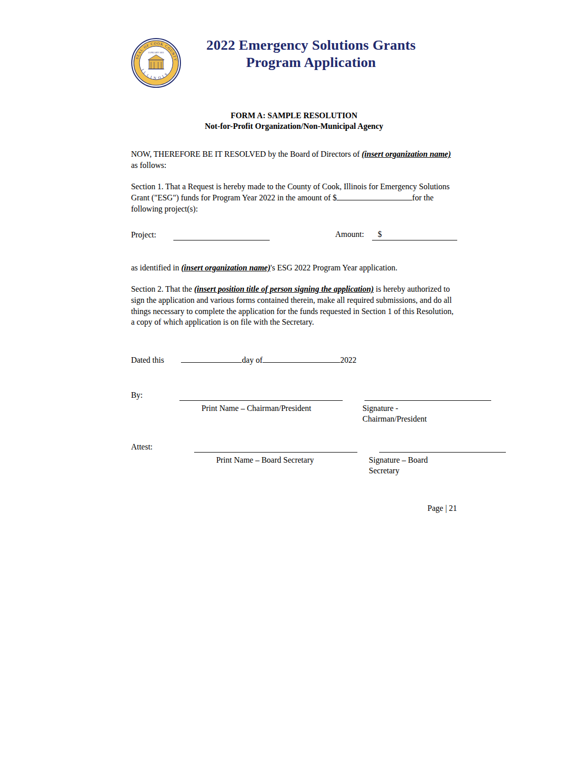SEAL OF COOK COUNTY I L L I N O I S JANUARY 1831
2022 Emergency Solutions Grants
Program Application
FORM A: SAMPLE RESOLUTION Not-for-Profit Organization/Non-Municipal Agency
NOW, THEREFORE BE IT RESOLVED by the Board of Directors of (insert organization name) as follows:
Section 1. That a Request is hereby made to the County of Cook, Illinois for Emergency Solutions Grant ("ESG") funds for Program Year 2022 in the amount of $ for the following project(s):
Project: Amount: $
as identified in (insert organization name)'s ESG 2022 Program Year application.
Section 2. That the (insert position title of person signing the application) is hereby authorized to sign the application and various forms contained therein, make all required submissions, and do all things necessary to complete the application for the funds requested in Section 1 of this Resolution, a copy of which application is on file with the Secretary.
Dated this day of 2022
By:
Print Name – Chairman/President Signature - Chairman/President
Attest:
Print Name – Board Secretary Signature – Board Secretary
Page | 21